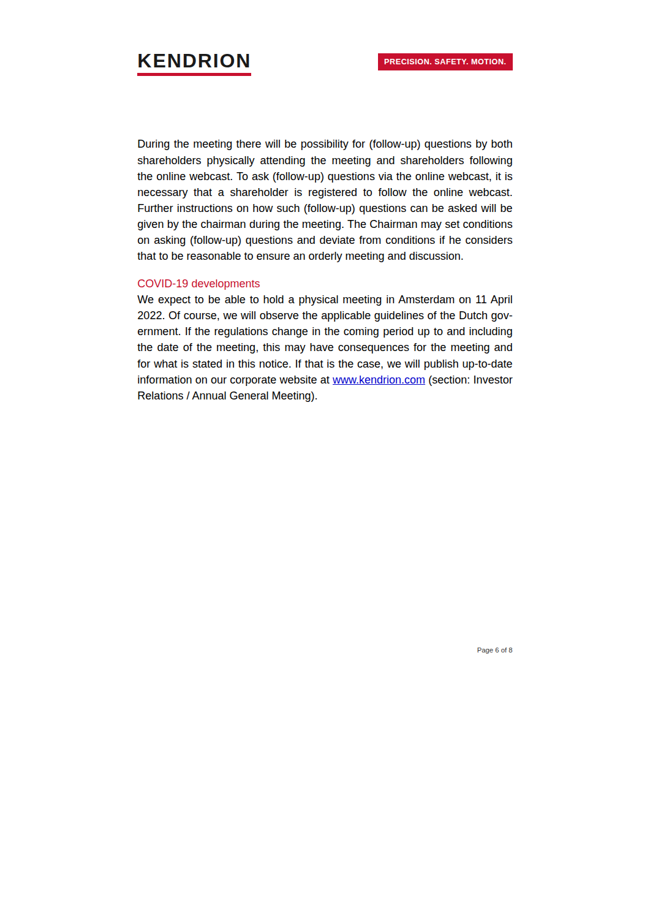KENDRION
PRECISION. SAFETY. MOTION.
During the meeting there will be possibility for (follow-up) questions by both shareholders physically attending the meeting and shareholders following the online webcast. To ask (follow-up) questions via the online webcast, it is necessary that a shareholder is registered to follow the online webcast. Further instructions on how such (follow-up) questions can be asked will be given by the chairman during the meeting. The Chairman may set conditions on asking (follow-up) questions and deviate from conditions if he considers that to be reasonable to ensure an orderly meeting and discussion.
COVID-19 developments
We expect to be able to hold a physical meeting in Amsterdam on 11 April 2022. Of course, we will observe the applicable guidelines of the Dutch government. If the regulations change in the coming period up to and including the date of the meeting, this may have consequences for the meeting and for what is stated in this notice. If that is the case, we will publish up-to-date information on our corporate website at www.kendrion.com (section: Investor Relations / Annual General Meeting).
Page 6 of 8